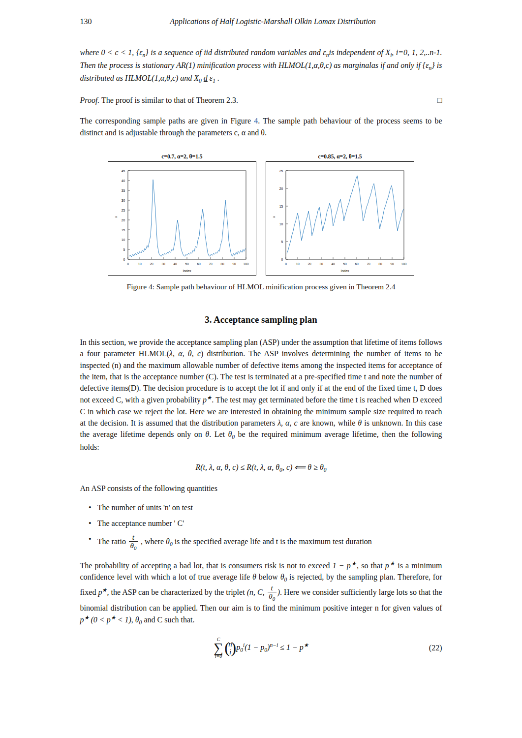130 Applications of Half Logistic-Marshall Olkin Lomax Distribution
where 0 < c < 1, {εn} is a sequence of iid distributed random variables and εnis independent of Xi, i=0, 1, 2,..n-1. Then the process is stationary AR(1) minification process with HLMOL(1,α,θ,c) as marginalas if and only if {εn} is distributed as HLMOL(1,α,θ,c) and X0 d ε1 .
□ Proof. The proof is similar to that of Theorem 2.3.
The corresponding sample paths are given in Figure 4. The sample path behaviour of the process seems to be distinct and is adjustable through the parameters c, α and θ.
c=0.7, α=2, θ=1.5
45 40 35 30 25 20 15 10 5 0 0 10 20 30 40 50 60 70 80 90 100 Index x
c=0.85, α=2, θ=1.5
25 20 15 10 5 0 0 10 20 30 40 50 60 70 80 90 100 Index x
Figure 4: Sample path behaviour of HLMOL minification process given in Theorem 2.4
3. Acceptance sampling plan
In this section, we provide the acceptance sampling plan (ASP) under the assumption that lifetime of items follows a four parameter HLMOL(λ, α, θ, c) distribution. The ASP involves determining the number of items to be inspected (n) and the maximum allowable number of defective items among the inspected items for acceptance of the item, that is the acceptance number (C). The test is terminated at a pre-specified time t and note the number of defective items(D). The decision procedure is to accept the lot if and only if at the end of the fixed time t, D does not exceed C, with a given probability p★. The test may get terminated before the time t is reached when D exceed C in which case we reject the lot. Here we are interested in obtaining the minimum sample size required to reach at the decision. It is assumed that the distribution parameters λ, α, c are known, while θ is unknown. In this case the average lifetime depends only on θ. Let θ0 be the required minimum average lifetime, then the following holds:
R(t, λ, α, θ, c) ≤ R(t, λ, α, θ0, c) ⟸ θ ≥ θ0
An ASP consists of the following quantities
The number of units 'n' on test
The acceptance number ' C'
The ratio tθ0 , where θ0 is the specified average life and t is the maximum test duration
The probability of accepting a bad lot, that is consumers risk is not to exceed 1 − p★, so that p★ is a minimum confidence level with which a lot of true average life θ below θ0 is rejected, by the sampling plan. Therefore, for fixed p★, the ASP can be characterized by the triplet (n, C, tθ0). Here we consider sufficiently large lots so that the binomial distribution can be applied. Then our aim is to find the minimum positive integer n for given values of p★ (0 < p★ < 1), θ0 and C such that.
C ∑ i=0 ni p0i(1 − p0)n−i ≤ 1 − p★ (22)